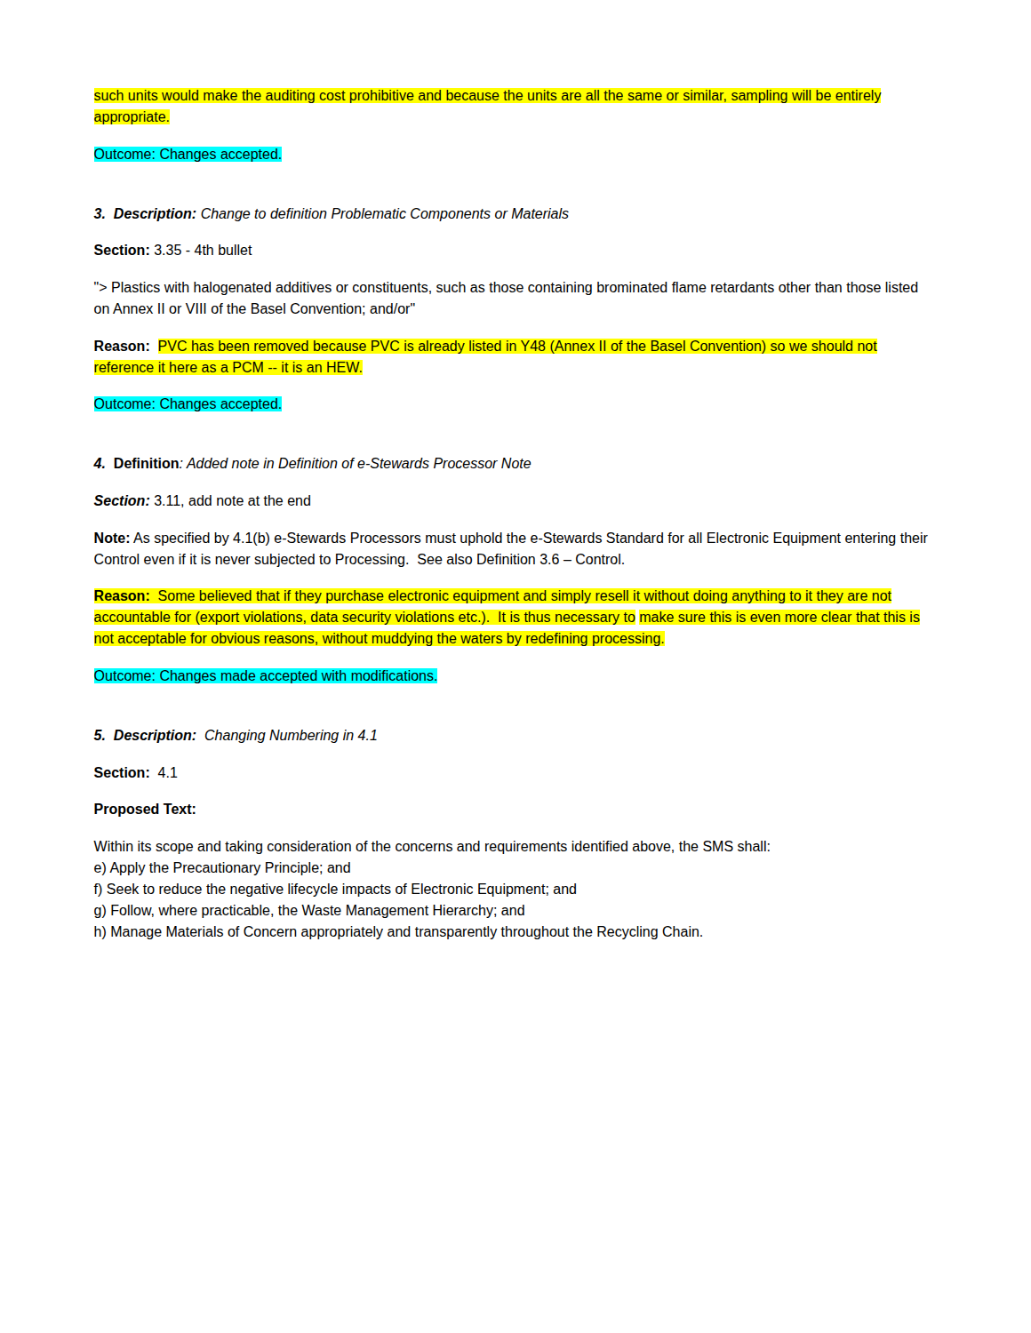such units would make the auditing cost prohibitive and because the units are all the same or similar, sampling will be entirely appropriate.
Outcome: Changes accepted.
3. Description: Change to definition Problematic Components or Materials
Section: 3.35 - 4th bullet
"> Plastics with halogenated additives or constituents, such as those containing brominated flame retardants other than those listed on Annex II or VIII of the Basel Convention; and/or"
Reason: PVC has been removed because PVC is already listed in Y48 (Annex II of the Basel Convention) so we should not reference it here as a PCM -- it is an HEW.
Outcome: Changes accepted.
4. Definition: Added note in Definition of e-Stewards Processor Note
Section: 3.11, add note at the end
Note: As specified by 4.1(b) e-Stewards Processors must uphold the e-Stewards Standard for all Electronic Equipment entering their Control even if it is never subjected to Processing. See also Definition 3.6 – Control.
Reason: Some believed that if they purchase electronic equipment and simply resell it without doing anything to it they are not accountable for (export violations, data security violations etc.). It is thus necessary to make sure this is even more clear that this is not acceptable for obvious reasons, without muddying the waters by redefining processing.
Outcome: Changes made accepted with modifications.
5. Description: Changing Numbering in 4.1
Section: 4.1
Proposed Text:
Within its scope and taking consideration of the concerns and requirements identified above, the SMS shall:
e) Apply the Precautionary Principle; and
f) Seek to reduce the negative lifecycle impacts of Electronic Equipment; and
g) Follow, where practicable, the Waste Management Hierarchy; and
h) Manage Materials of Concern appropriately and transparently throughout the Recycling Chain.